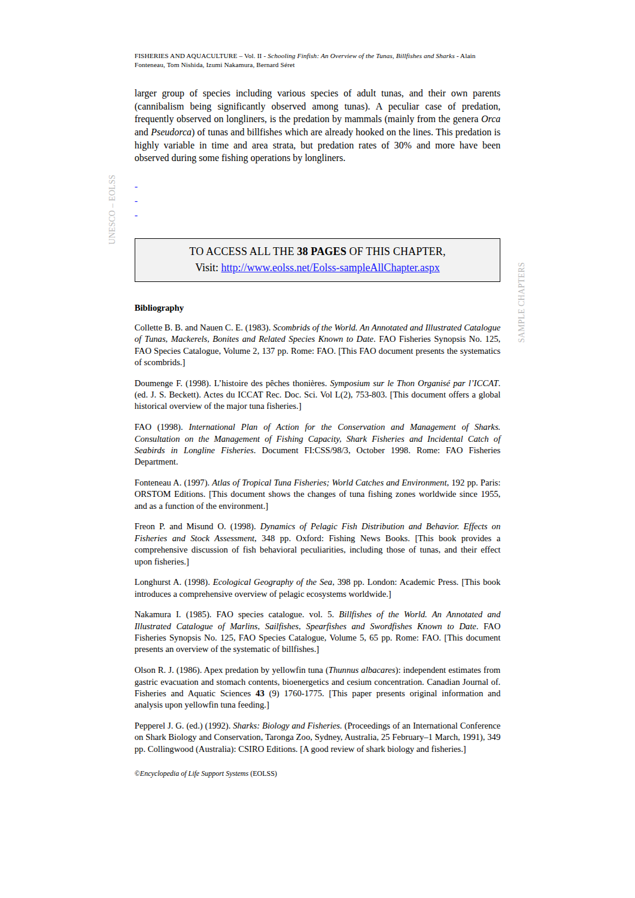FISHERIES AND AQUACULTURE – Vol. II - Schooling Finfish: An Overview of the Tunas, Billfishes and Sharks - Alain Fonteneau, Tom Nishida, Izumi Nakamura, Bernard Séret
larger group of species including various species of adult tunas, and their own parents (cannibalism being significantly observed among tunas). A peculiar case of predation, frequently observed on longliners, is the predation by mammals (mainly from the genera Orca and Pseudorca) of tunas and billfishes which are already hooked on the lines. This predation is highly variable in time and area strata, but predation rates of 30% and more have been observed during some fishing operations by longliners.
- - -
TO ACCESS ALL THE 38 PAGES OF THIS CHAPTER,
Visit: http://www.eolss.net/Eolss-sampleAllChapter.aspx
Bibliography
Collette B. B. and Nauen C. E. (1983). Scombrids of the World. An Annotated and Illustrated Catalogue of Tunas, Mackerels, Bonites and Related Species Known to Date. FAO Fisheries Synopsis No. 125, FAO Species Catalogue, Volume 2, 137 pp. Rome: FAO. [This FAO document presents the systematics of scombrids.]
Doumenge F. (1998). L’histoire des pêches thonières. Symposium sur le Thon Organisé par l’ICCAT. (ed. J. S. Beckett). Actes du ICCAT Rec. Doc. Sci. Vol L(2), 753-803. [This document offers a global historical overview of the major tuna fisheries.]
FAO (1998). International Plan of Action for the Conservation and Management of Sharks. Consultation on the Management of Fishing Capacity, Shark Fisheries and Incidental Catch of Seabirds in Longline Fisheries. Document FI:CSS/98/3, October 1998. Rome: FAO Fisheries Department.
Fonteneau A. (1997). Atlas of Tropical Tuna Fisheries; World Catches and Environment, 192 pp. Paris: ORSTOM Editions. [This document shows the changes of tuna fishing zones worldwide since 1955, and as a function of the environment.]
Freon P. and Misund O. (1998). Dynamics of Pelagic Fish Distribution and Behavior. Effects on Fisheries and Stock Assessment, 348 pp. Oxford: Fishing News Books. [This book provides a comprehensive discussion of fish behavioral peculiarities, including those of tunas, and their effect upon fisheries.]
Longhurst A. (1998). Ecological Geography of the Sea, 398 pp. London: Academic Press. [This book introduces a comprehensive overview of pelagic ecosystems worldwide.]
Nakamura I. (1985). FAO species catalogue. vol. 5. Billfishes of the World. An Annotated and Illustrated Catalogue of Marlins, Sailfishes, Spearfishes and Swordfishes Known to Date. FAO Fisheries Synopsis No. 125, FAO Species Catalogue, Volume 5, 65 pp. Rome: FAO. [This document presents an overview of the systematic of billfishes.]
Olson R. J. (1986). Apex predation by yellowfin tuna (Thunnus albacares): independent estimates from gastric evacuation and stomach contents, bioenergetics and cesium concentration. Canadian Journal of. Fisheries and Aquatic Sciences 43 (9) 1760-1775. [This paper presents original information and analysis upon yellowfin tuna feeding.]
Pepperel J. G. (ed.) (1992). Sharks: Biology and Fisheries. (Proceedings of an International Conference on Shark Biology and Conservation, Taronga Zoo, Sydney, Australia, 25 February–1 March, 1991), 349 pp. Collingwood (Australia): CSIRO Editions. [A good review of shark biology and fisheries.]
UNESCO – EOLSS
SAMPLE CHAPTERS
©Encyclopedia of Life Support Systems (EOLSS)